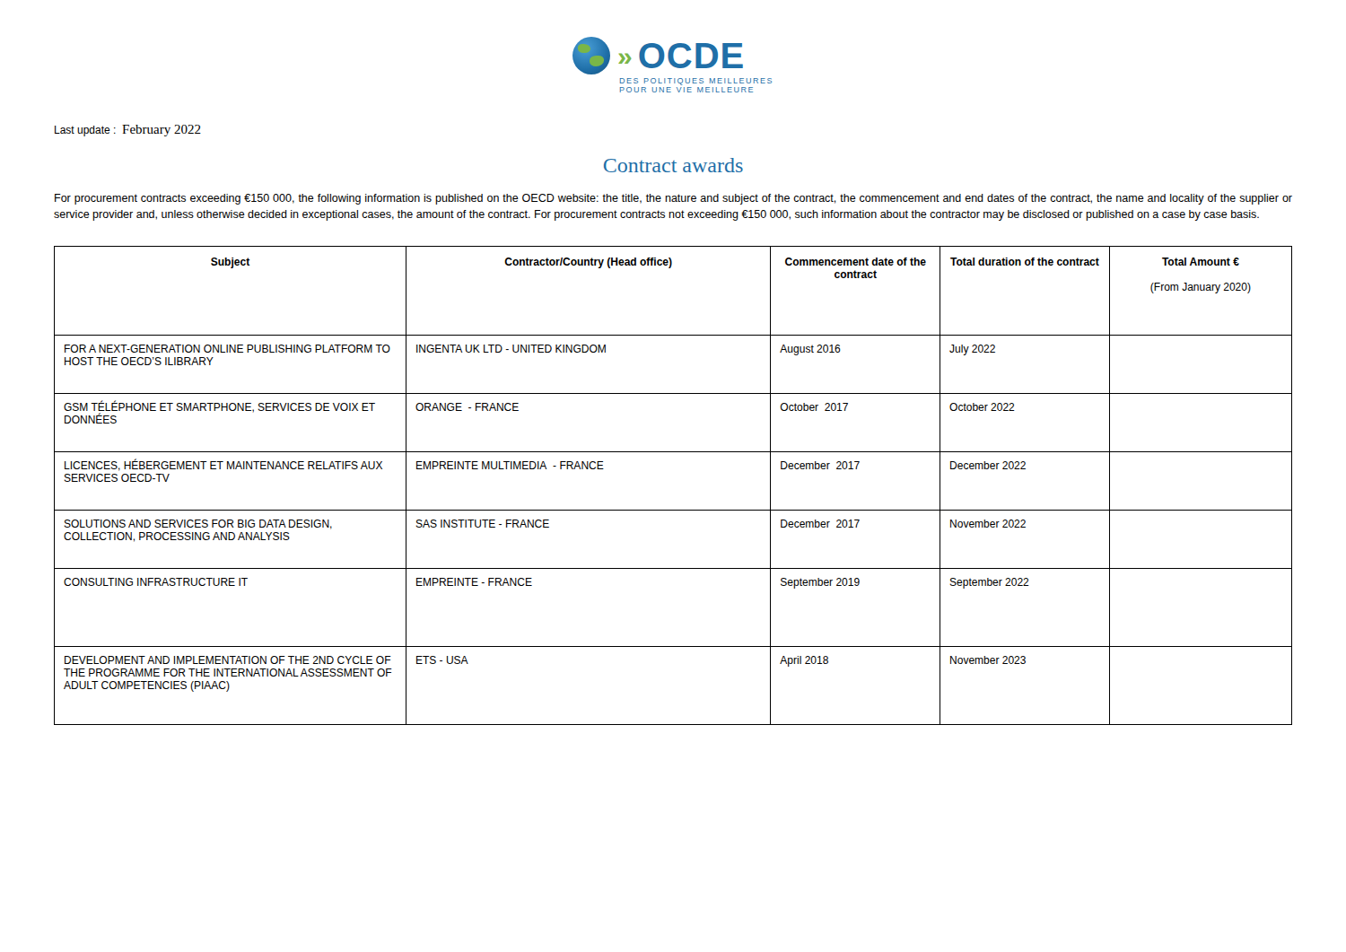» OCDE
DES POLITIQUES MEILLEURES
POUR UNE VIE MEILLEURE
Last update : February 2022
Contract awards
For procurement contracts exceeding €150 000, the following information is published on the OECD website: the title, the nature and subject of the contract, the commencement and end dates of the contract, the name and locality of the supplier or service provider and, unless otherwise decided in exceptional cases, the amount of the contract. For procurement contracts not exceeding €150 000, such information about the contractor may be disclosed or published on a case by case basis.
| Subject | Contractor/Country (Head office) | Commencement date of the contract | Total duration of the contract | Total Amount € (From January 2020) |
| --- | --- | --- | --- | --- |
| FOR A NEXT-GENERATION ONLINE PUBLISHING PLATFORM TO HOST THE OECD’S ILIBRARY | INGENTA UK LTD - UNITED KINGDOM | August 2016 | July 2022 | |
| GSM TÉLÉPHONE ET SMARTPHONE, SERVICES DE VOIX ET DONNÉES | ORANGE - FRANCE | October 2017 | October 2022 | |
| LICENCES, HÉBERGEMENT ET MAINTENANCE RELATIFS AUX SERVICES OECD-TV | EMPREINTE MULTIMEDIA - FRANCE | December 2017 | December 2022 | |
| SOLUTIONS AND SERVICES FOR BIG DATA DESIGN, COLLECTION, PROCESSING AND ANALYSIS | SAS INSTITUTE - FRANCE | December 2017 | November 2022 | |
| CONSULTING INFRASTRUCTURE IT | EMPREINTE - FRANCE | September 2019 | September 2022 | |
| DEVELOPMENT AND IMPLEMENTATION OF THE 2ND CYCLE OF THE PROGRAMME FOR THE INTERNATIONAL ASSESSMENT OF ADULT COMPETENCIES (PIAAC) | ETS - USA | April 2018 | November 2023 | |